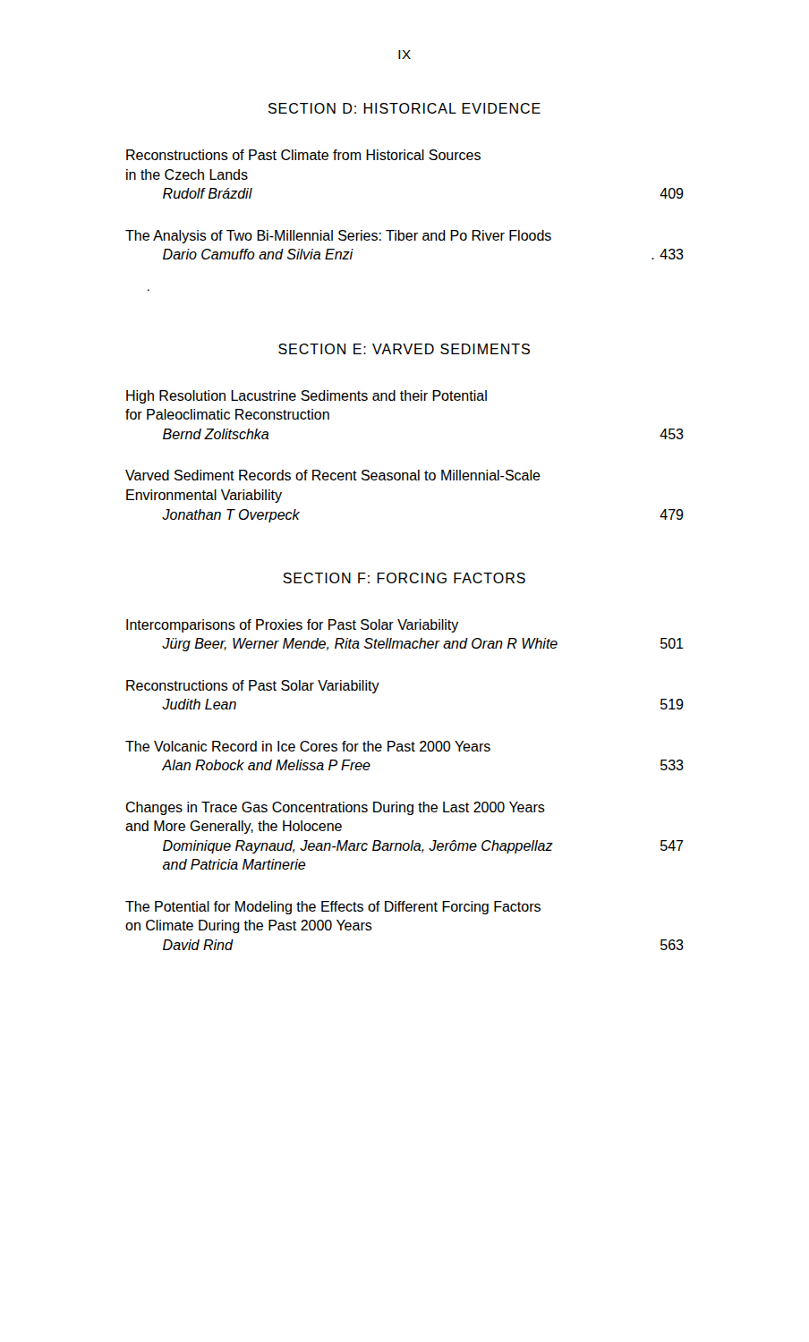IX
SECTION D: HISTORICAL EVIDENCE
Reconstructions of Past Climate from Historical Sources in the Czech Lands Rudolf Brázdil 409
The Analysis of Two Bi-Millennial Series: Tiber and Po River Floods Dario Camuffo and Silvia Enzi 433 .
SECTION E: VARVED SEDIMENTS
High Resolution Lacustrine Sediments and their Potential for Paleoclimatic Reconstruction Bernd Zolitschka 453
Varved Sediment Records of Recent Seasonal to Millennial-Scale Environmental Variability Jonathan T Overpeck 479
SECTION F: FORCING FACTORS
Intercomparisons of Proxies for Past Solar Variability Jürg Beer, Werner Mende, Rita Stellmacher and Oran R White 501
Reconstructions of Past Solar Variability Judith Lean 519
The Volcanic Record in Ice Cores for the Past 2000 Years Alan Robock and Melissa P Free 533
Changes in Trace Gas Concentrations During the Last 2000 Years and More Generally, the Holocene Dominique Raynaud, Jean-Marc Barnola, Jerôme Chappellaz
and Patricia Martinerie 547
The Potential for Modeling the Effects of Different Forcing Factors on Climate During the Past 2000 Years David Rind 563